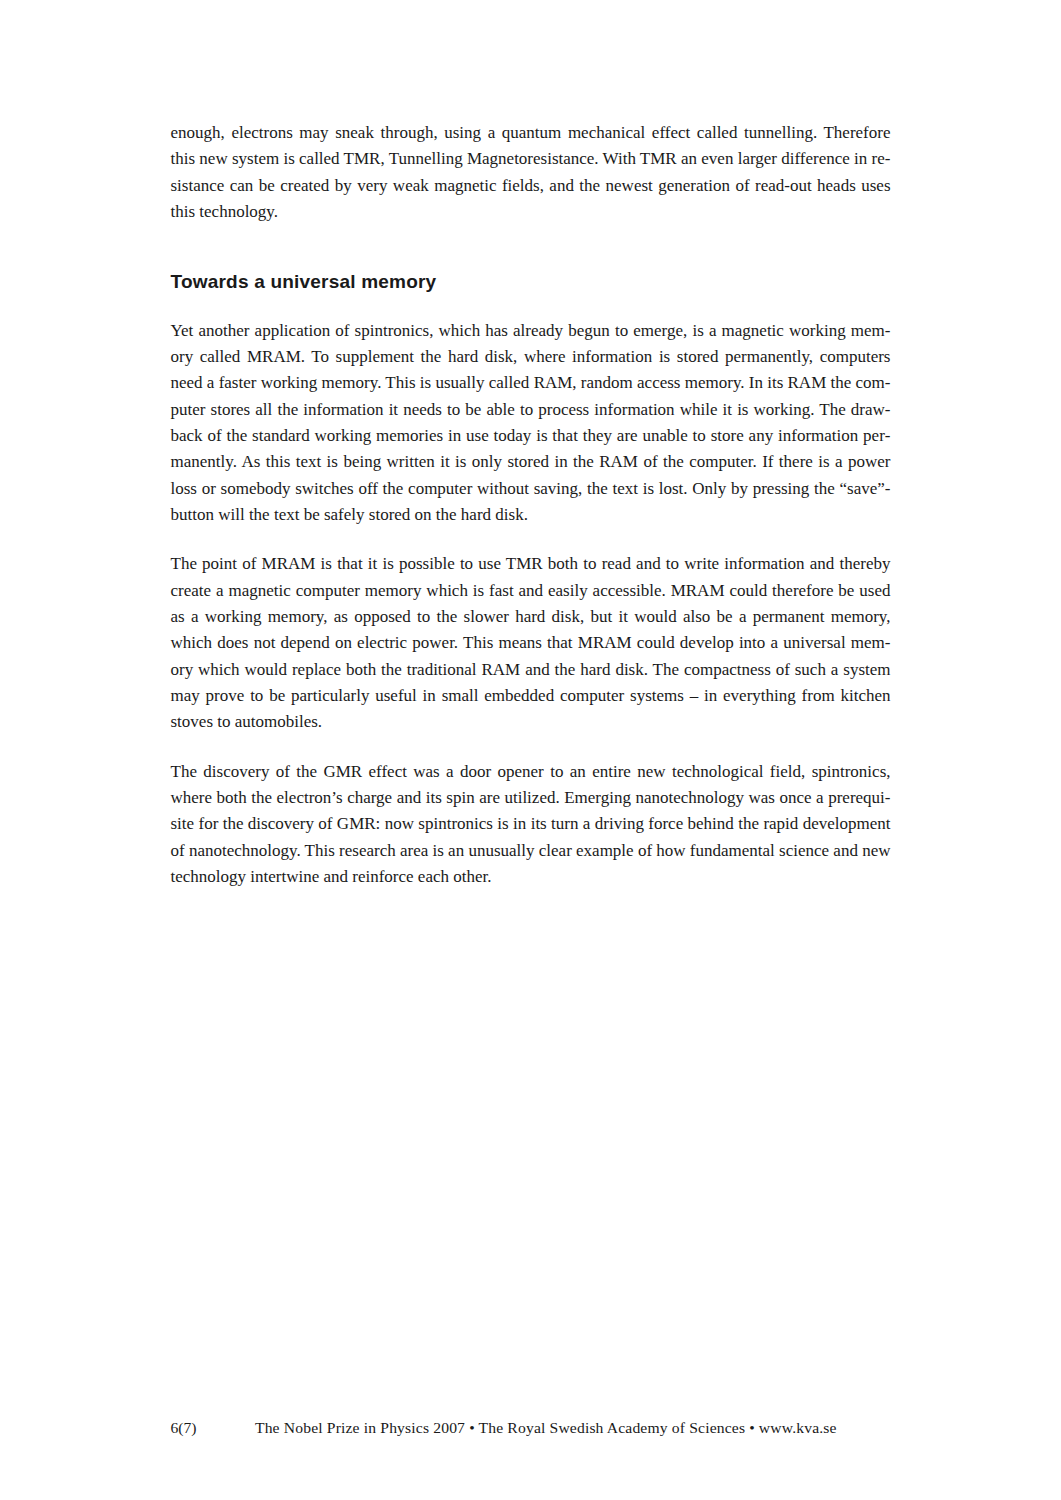enough, electrons may sneak through, using a quantum mechanical effect called tunnelling. Therefore this new system is called TMR, Tunnelling Magnetoresistance. With TMR an even larger difference in resistance can be created by very weak magnetic fields, and the newest generation of read-out heads uses this technology.
Towards a universal memory
Yet another application of spintronics, which has already begun to emerge, is a magnetic working memory called MRAM. To supplement the hard disk, where information is stored permanently, computers need a faster working memory. This is usually called RAM, random access memory. In its RAM the computer stores all the information it needs to be able to process information while it is working. The drawback of the standard working memories in use today is that they are unable to store any information permanently. As this text is being written it is only stored in the RAM of the computer. If there is a power loss or somebody switches off the computer without saving, the text is lost. Only by pressing the “save”-button will the text be safely stored on the hard disk.
The point of MRAM is that it is possible to use TMR both to read and to write information and thereby create a magnetic computer memory which is fast and easily accessible. MRAM could therefore be used as a working memory, as opposed to the slower hard disk, but it would also be a permanent memory, which does not depend on electric power. This means that MRAM could develop into a universal memory which would replace both the traditional RAM and the hard disk. The compactness of such a system may prove to be particularly useful in small embedded computer systems – in everything from kitchen stoves to automobiles.
The discovery of the GMR effect was a door opener to an entire new technological field, spintronics, where both the electron’s charge and its spin are utilized. Emerging nanotechnology was once a prerequisite for the discovery of GMR: now spintronics is in its turn a driving force behind the rapid development of nanotechnology. This research area is an unusually clear example of how fundamental science and new technology intertwine and reinforce each other.
6(7) The Nobel Prize in Physics 2007 • The Royal Swedish Academy of Sciences • www.kva.se